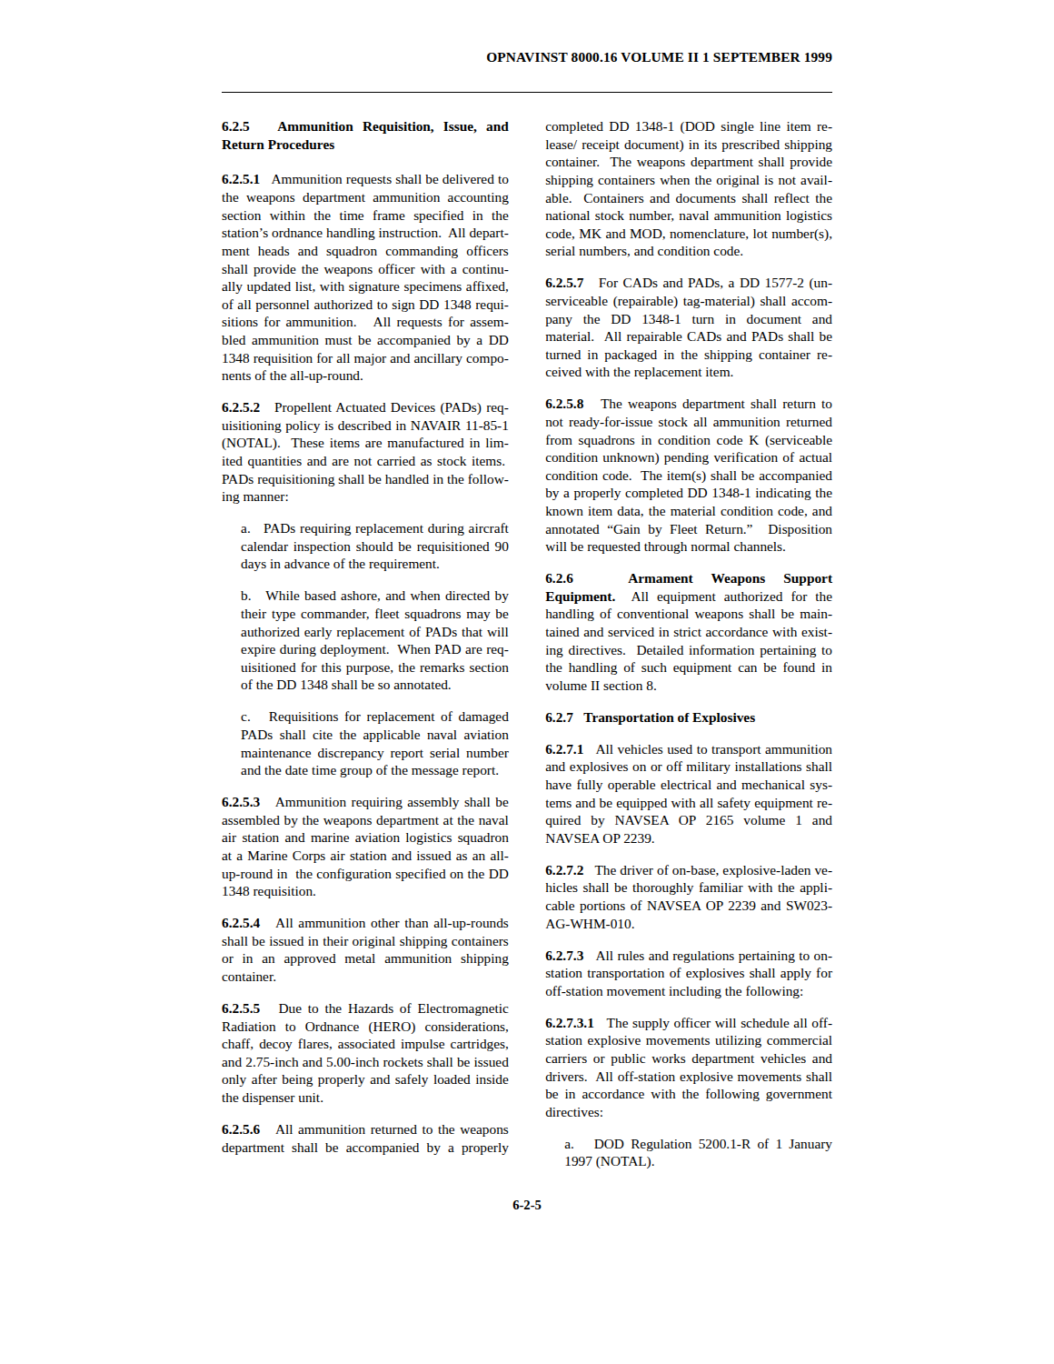OPNAVINST 8000.16 VOLUME II 1 SEPTEMBER 1999
6.2.5 Ammunition Requisition, Issue, and Return Procedures
6.2.5.1 Ammunition requests shall be delivered to the weapons department ammunition accounting section within the time frame specified in the station’s ordnance handling instruction. All department heads and squadron commanding officers shall provide the weapons officer with a continually updated list, with signature specimens affixed, of all personnel authorized to sign DD 1348 requisitions for ammunition. All requests for assembled ammunition must be accompanied by a DD 1348 requisition for all major and ancillary components of the all-up-round.
6.2.5.2 Propellent Actuated Devices (PADs) requisitioning policy is described in NAVAIR 11-85-1 (NOTAL). These items are manufactured in limited quantities and are not carried as stock items. PADs requisitioning shall be handled in the following manner:
a. PADs requiring replacement during aircraft calendar inspection should be requisitioned 90 days in advance of the requirement.
b. While based ashore, and when directed by their type commander, fleet squadrons may be authorized early replacement of PADs that will expire during deployment. When PAD are requisitioned for this purpose, the remarks section of the DD 1348 shall be so annotated.
c. Requisitions for replacement of damaged PADs shall cite the applicable naval aviation maintenance discrepancy report serial number and the date time group of the message report.
6.2.5.3 Ammunition requiring assembly shall be assembled by the weapons department at the naval air station and marine aviation logistics squadron at a Marine Corps air station and issued as an all-up-round in the configuration specified on the DD 1348 requisition.
6.2.5.4 All ammunition other than all-up-rounds shall be issued in their original shipping containers or in an approved metal ammunition shipping container.
6.2.5.5 Due to the Hazards of Electromagnetic Radiation to Ordnance (HERO) considerations, chaff, decoy flares, associated impulse cartridges, and 2.75-inch and 5.00-inch rockets shall be issued only after being properly and safely loaded inside the dispenser unit.
6.2.5.6 All ammunition returned to the weapons department shall be accompanied by a properly completed DD 1348-1 (DOD single line item release/ receipt document) in its prescribed shipping container. The weapons department shall provide shipping containers when the original is not available. Containers and documents shall reflect the national stock number, naval ammunition logistics code, MK and MOD, nomenclature, lot number(s), serial numbers, and condition code.
6.2.5.7 For CADs and PADs, a DD 1577-2 (unserviceable (repairable) tag-material) shall accompany the DD 1348-1 turn in document and material. All repairable CADs and PADs shall be turned in packaged in the shipping container received with the replacement item.
6.2.5.8 The weapons department shall return to not ready-for-issue stock all ammunition returned from squadrons in condition code K (serviceable condition unknown) pending verification of actual condition code. The item(s) shall be accompanied by a properly completed DD 1348-1 indicating the known item data, the material condition code, and annotated “Gain by Fleet Return.” Disposition will be requested through normal channels.
6.2.6 Armament Weapons Support Equipment. All equipment authorized for the handling of conventional weapons shall be maintained and serviced in strict accordance with existing directives. Detailed information pertaining to the handling of such equipment can be found in volume II section 8.
6.2.7 Transportation of Explosives
6.2.7.1 All vehicles used to transport ammunition and explosives on or off military installations shall have fully operable electrical and mechanical systems and be equipped with all safety equipment required by NAVSEA OP 2165 volume 1 and NAVSEA OP 2239.
6.2.7.2 The driver of on-base, explosive-laden vehicles shall be thoroughly familiar with the applicable portions of NAVSEA OP 2239 and SW023-AG-WHM-010.
6.2.7.3 All rules and regulations pertaining to on-station transportation of explosives shall apply for off-station movement including the following:
6.2.7.3.1 The supply officer will schedule all off-station explosive movements utilizing commercial carriers or public works department vehicles and drivers. All off-station explosive movements shall be in accordance with the following government directives:
a. DOD Regulation 5200.1-R of 1 January 1997 (NOTAL).
6-2-5